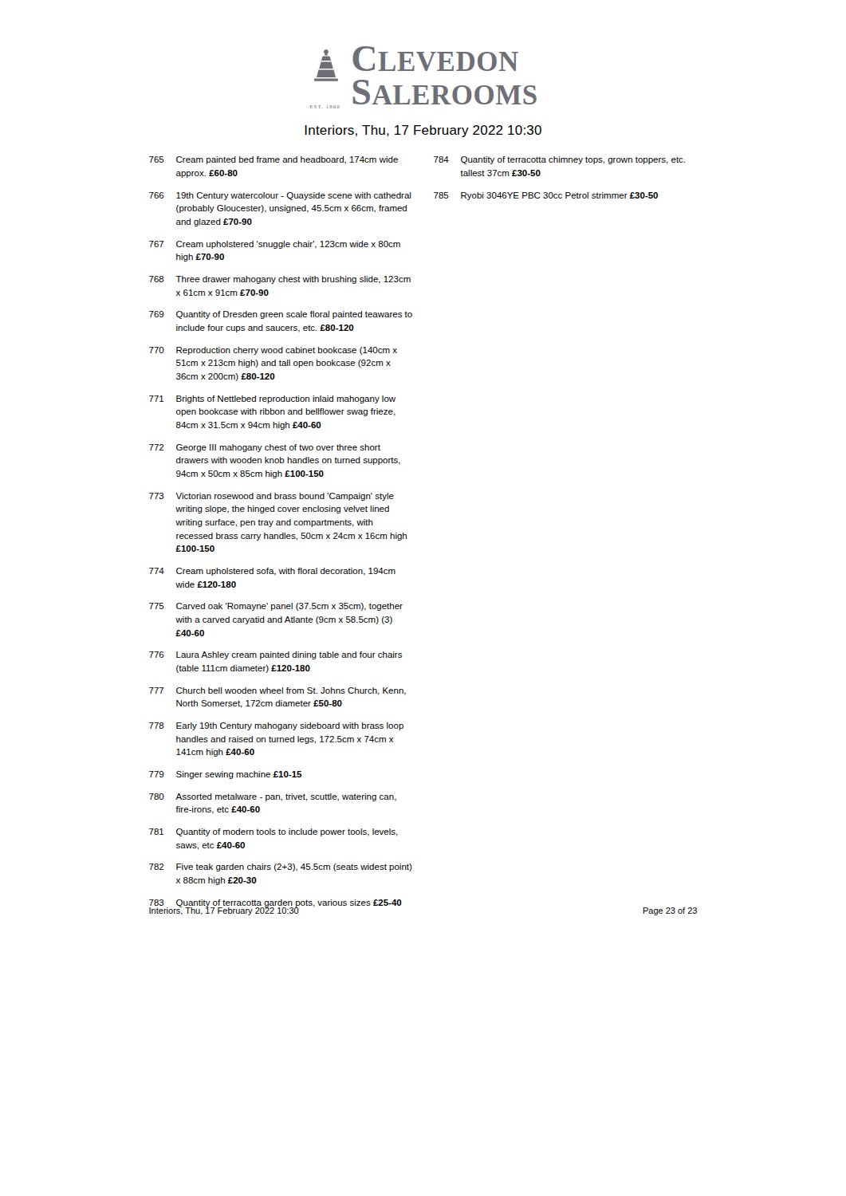CLEVEDON
SALEROOMS
EST. 1860
Interiors, Thu, 17 February 2022 10:30
765 Cream painted bed frame and headboard, 174cm wide approx. £60-80
76619th Century watercolour - Quayside scene with cathedral (probably Gloucester), unsigned, 45.5cm x 66cm, framed and glazed £70-90
767 Cream upholstered 'snuggle chair', 123cm wide x 80cm high £70-90
768 Three drawer mahogany chest with brushing slide, 123cm x 61cm x 91cm £70-90
769 Quantity of Dresden green scale floral painted teawares to include four cups and saucers, etc. £80-120
770 Reproduction cherry wood cabinet bookcase (140cm x 51cm x 213cm high) and tall open bookcase (92cm x 36cm x 200cm) £80-120
771 Brights of Nettlebed reproduction inlaid mahogany low open bookcase with ribbon and bellflower swag frieze, 84cm x 31.5cm x 94cm high £40-60
772 George III mahogany chest of two over three short drawers with wooden knob handles on turned supports, 94cm x 50cm x 85cm high £100-150
773 Victorian rosewood and brass bound 'Campaign' style writing slope, the hinged cover enclosing velvet lined writing surface, pen tray and compartments, with recessed brass carry handles, 50cm x 24cm x 16cm high £100-150
774 Cream upholstered sofa, with floral decoration, 194cm wide £120-180
775 Carved oak 'Romayne' panel (37.5cm x 35cm), together with a carved caryatid and Atlante (9cm x 58.5cm) (3) £40-60
776 Laura Ashley cream painted dining table and four chairs (table 111cm diameter) £120-180
777 Church bell wooden wheel from St. Johns Church, Kenn, North Somerset, 172cm diameter £50-80
778 Early 19th Century mahogany sideboard with brass loop handles and raised on turned legs, 172.5cm x 74cm x 141cm high £40-60
779 Singer sewing machine £10-15
780 Assorted metalware - pan, trivet, scuttle, watering can, fire-irons, etc £40-60
781 Quantity of modern tools to include power tools, levels, saws, etc £40-60
782 Five teak garden chairs (2+3), 45.5cm (seats widest point) x 88cm high £20-30
783 Quantity of terracotta garden pots, various sizes £25-40
784 Quantity of terracotta chimney tops, grown toppers, etc. tallest 37cm £30-50
785 Ryobi 3046YE PBC 30cc Petrol strimmer £30-50
Interiors, Thu, 17 February 2022 10:30
Page 23 of 23